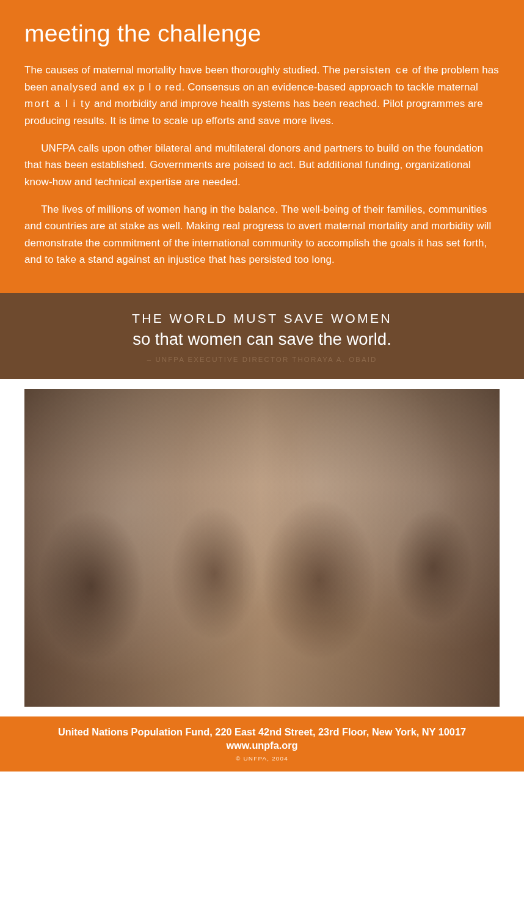meeting the challenge
The causes of maternal mortality have been thoroughly studied. The persiste n ce of the problem has been analysed and ex p l o red. Consensus on an evidence-based approach to tackle maternal mort a l i ty and morbidity and improve health systems has been reached. Pilot programmes are producing results. It is time to scale up efforts and save more lives.
UNFPA calls upon other bilateral and multilateral donors and partners to build on the foundation that has been established. Governments are poised to act. But additional funding, organizational know-how and technical expertise are needed.
The lives of millions of women hang in the balance. The well-being of their families, communities and countries are at stake as well. Making real progress to avert maternal mortality and morbidity will demonstrate the commitment of the international community to accomplish the goals it has set forth, and to take a stand against an injustice that has persisted too long.
The world must save women so that women can save the world. – UNFPA Executive Director Thoraya A. Obaid
Women and a child gathered in a doorway.
United Nations Population Fund, 220 East 42nd Street, 23rd Floor, New York, NY 10017
www.unpfa.org
© UNFPA, 2004